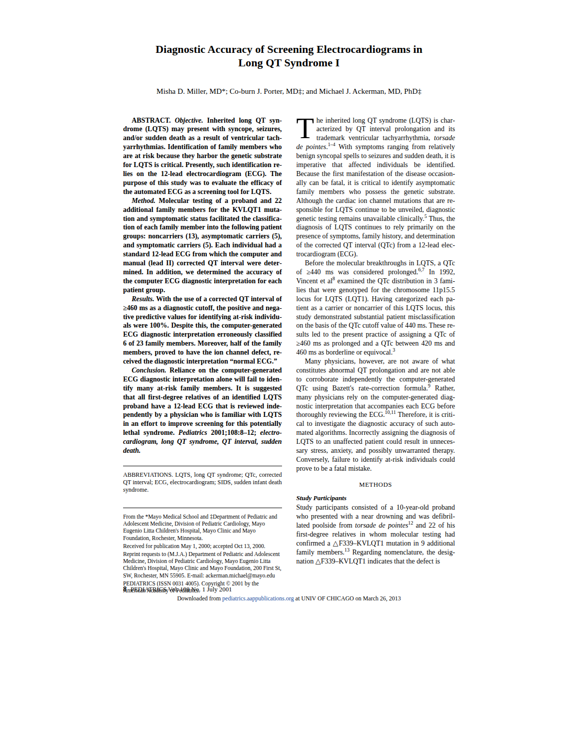Diagnostic Accuracy of Screening Electrocardiograms in
Long QT Syndrome I
Misha D. Miller, MD*; Co-burn J. Porter, MD‡; and Michael J. Ackerman, MD, PhD‡
ABSTRACT. Objective. Inherited long QT syndrome (LQTS) may present with syncope, seizures, and/or sudden death as a result of ventricular tachyarrhythmias. Identification of family members who are at risk because they harbor the genetic substrate for LQTS is critical. Presently, such identification relies on the 12-lead electrocardiogram (ECG). The purpose of this study was to evaluate the efficacy of the automated ECG as a screening tool for LQTS.
Method. Molecular testing of a proband and 22 additional family members for the KVLQT1 mutation and symptomatic status facilitated the classification of each family member into the following patient groups: noncarriers (13), asymptomatic carriers (5), and symptomatic carriers (5). Each individual had a standard 12-lead ECG from which the computer and manual (lead II) corrected QT interval were determined. In addition, we determined the accuracy of the computer ECG diagnostic interpretation for each patient group.
Results. With the use of a corrected QT interval of ≥460 ms as a diagnostic cutoff, the positive and negative predictive values for identifying at-risk individuals were 100%. Despite this, the computer-generated ECG diagnostic interpretation erroneously classified 6 of 23 family members. Moreover, half of the family members, proved to have the ion channel defect, received the diagnostic interpretation “normal ECG.”
Conclusion. Reliance on the computer-generated ECG diagnostic interpretation alone will fail to identify many at-risk family members. It is suggested that all first-degree relatives of an identified LQTS proband have a 12-lead ECG that is reviewed independently by a physician who is familiar with LQTS in an effort to improve screening for this potentially lethal syndrome. Pediatrics 2001;108:8–12; electrocardiogram, long QT syndrome, QT interval, sudden death.
ABBREVIATIONS. LQTS, long QT syndrome; QTc, corrected QT interval; ECG, electrocardiogram; SIDS, sudden infant death syndrome.
From the *Mayo Medical School and ‡Department of Pediatric and Adolescent Medicine, Division of Pediatric Cardiology, Mayo Eugenio Litta Children's Hospital, Mayo Clinic and Mayo Foundation, Rochester, Minnesota.
Received for publication May 1, 2000; accepted Oct 13, 2000.
Reprint requests to (M.J.A.) Department of Pediatric and Adolescent Medicine, Division of Pediatric Cardiology, Mayo Eugenio Litta Children's Hospital, Mayo Clinic and Mayo Foundation, 200 First St, SW, Rochester, MN 55905. E-mail: ackerman.michael@mayo.edu
PEDIATRICS (ISSN 0031 4005). Copyright © 2001 by the American Academy of Pediatrics.
The inherited long QT syndrome (LQTS) is characterized by QT interval prolongation and its trademark ventricular tachyarrhythmia, torsade de pointes.1–4 With symptoms ranging from relatively benign syncopal spells to seizures and sudden death, it is imperative that affected individuals be identified. Because the first manifestation of the disease occasionally can be fatal, it is critical to identify asymptomatic family members who possess the genetic substrate. Although the cardiac ion channel mutations that are responsible for LQTS continue to be unveiled, diagnostic genetic testing remains unavailable clinically.5 Thus, the diagnosis of LQTS continues to rely primarily on the presence of symptoms, family history, and determination of the corrected QT interval (QTc) from a 12-lead electrocardiogram (ECG).
Before the molecular breakthroughs in LQTS, a QTc of ≥440 ms was considered prolonged.6,7 In 1992, Vincent et al8 examined the QTc distribution in 3 families that were genotyped for the chromosome 11p15.5 locus for LQTS (LQT1). Having categorized each patient as a carrier or noncarrier of this LQTS locus, this study demonstrated substantial patient misclassification on the basis of the QTc cutoff value of 440 ms. These results led to the present practice of assigning a QTc of ≥460 ms as prolonged and a QTc between 420 ms and 460 ms as borderline or equivocal.3
Many physicians, however, are not aware of what constitutes abnormal QT prolongation and are not able to corroborate independently the computer-generated QTc using Bazett's rate-correction formula.9 Rather, many physicians rely on the computer-generated diagnostic interpretation that accompanies each ECG before thoroughly reviewing the ECG.10,11 Therefore, it is critical to investigate the diagnostic accuracy of such automated algorithms. Incorrectly assigning the diagnosis of LQTS to an unaffected patient could result in unnecessary stress, anxiety, and possibly unwarranted therapy. Conversely, failure to identify at-risk individuals could prove to be a fatal mistake.
Methods
Study Participants
Study participants consisted of a 10-year-old proband who presented with a near drowning and was defibrillated poolside from torsade de pointes12 and 22 of his first-degree relatives in whom molecular testing had confirmed a △F339–KVLQT1 mutation in 9 additional family members.13 Regarding nomenclature, the designation △F339–KVLQT1 indicates that the defect is
8 PEDIATRICS Vol. 108 No. 1 July 2001
Downloaded from pediatrics.aappublications.org at UNIV OF CHICAGO on March 26, 2013